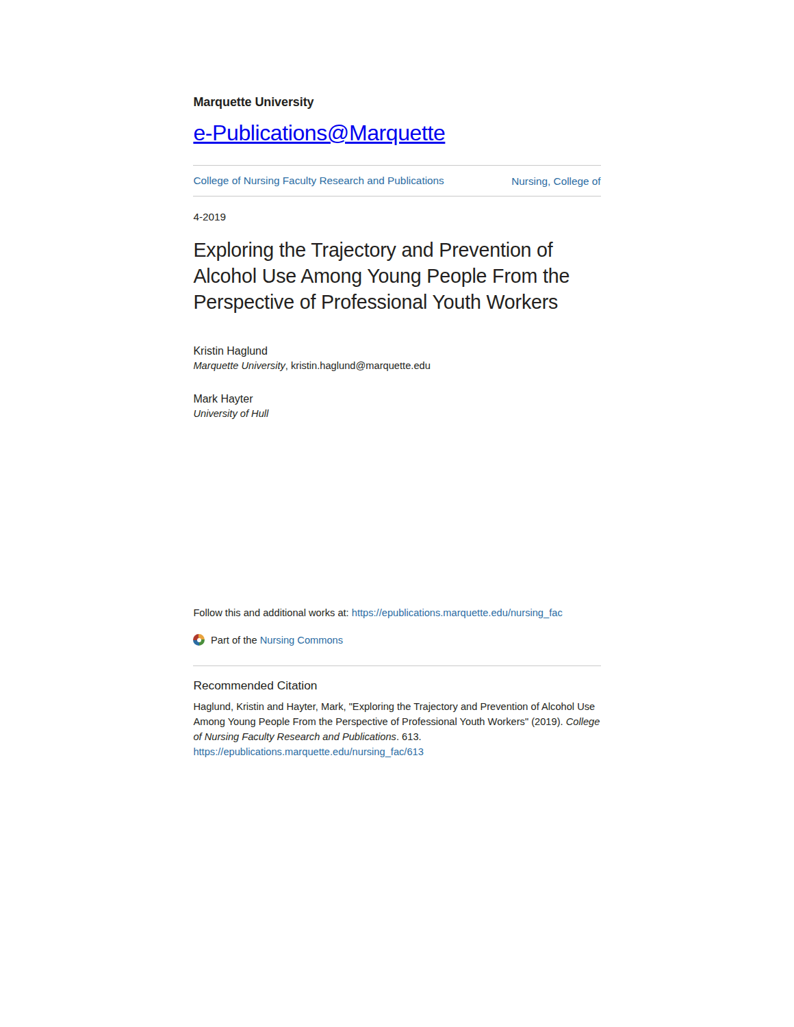Marquette University
e-Publications@Marquette
College of Nursing Faculty Research and Publications
Nursing, College of
4-2019
Exploring the Trajectory and Prevention of Alcohol Use Among Young People From the Perspective of Professional Youth Workers
Kristin Haglund Marquette University, kristin.haglund@marquette.edu
Mark Hayter University of Hull
Follow this and additional works at: https://epublications.marquette.edu/nursing_fac
Part of the Nursing Commons
Recommended Citation
Haglund, Kristin and Hayter, Mark, "Exploring the Trajectory and Prevention of Alcohol Use Among Young People From the Perspective of Professional Youth Workers" (2019). College of Nursing Faculty Research and Publications. 613.
https://epublications.marquette.edu/nursing_fac/613